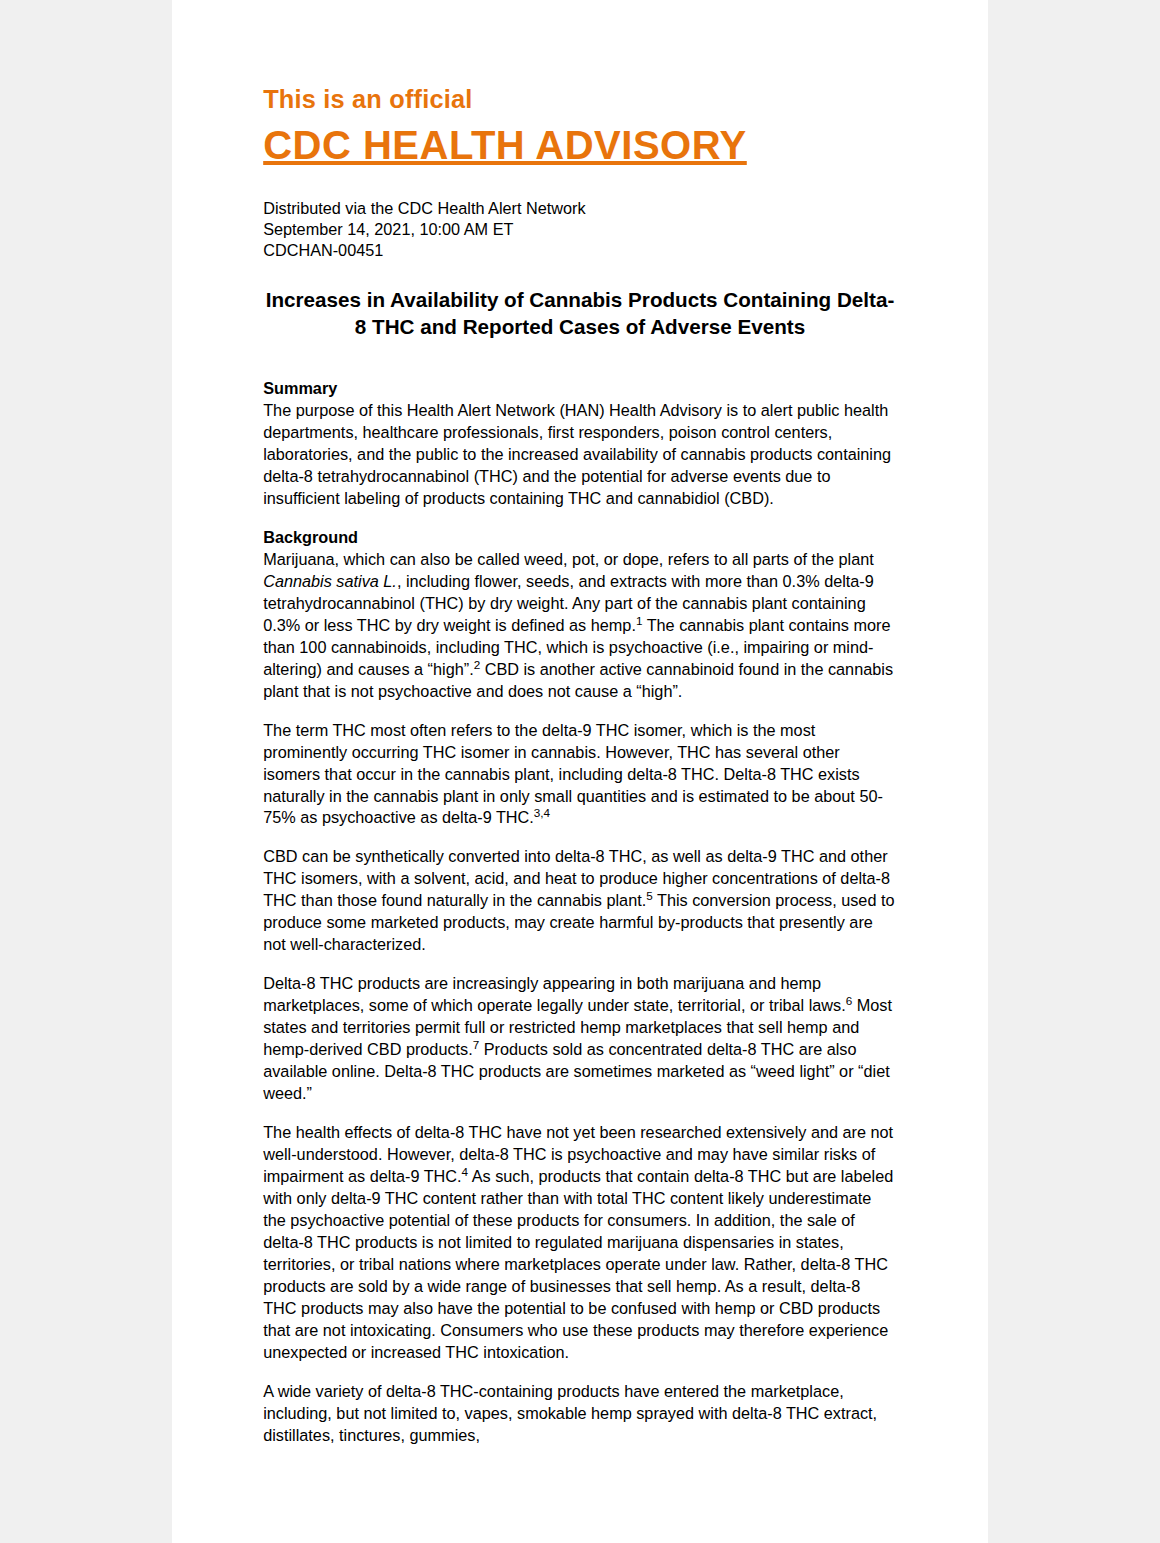This is an official
CDC HEALTH ADVISORY
Distributed via the CDC Health Alert Network
September 14, 2021, 10:00 AM ET
CDCHAN-00451
Increases in Availability of Cannabis Products Containing Delta-8 THC and Reported Cases of Adverse Events
Summary
The purpose of this Health Alert Network (HAN) Health Advisory is to alert public health departments, healthcare professionals, first responders, poison control centers, laboratories, and the public to the increased availability of cannabis products containing delta-8 tetrahydrocannabinol (THC) and the potential for adverse events due to insufficient labeling of products containing THC and cannabidiol (CBD).
Background
Marijuana, which can also be called weed, pot, or dope, refers to all parts of the plant Cannabis sativa L., including flower, seeds, and extracts with more than 0.3% delta-9 tetrahydrocannabinol (THC) by dry weight. Any part of the cannabis plant containing 0.3% or less THC by dry weight is defined as hemp.1 The cannabis plant contains more than 100 cannabinoids, including THC, which is psychoactive (i.e., impairing or mind-altering) and causes a “high”.2 CBD is another active cannabinoid found in the cannabis plant that is not psychoactive and does not cause a “high”.
The term THC most often refers to the delta-9 THC isomer, which is the most prominently occurring THC isomer in cannabis. However, THC has several other isomers that occur in the cannabis plant, including delta-8 THC. Delta-8 THC exists naturally in the cannabis plant in only small quantities and is estimated to be about 50-75% as psychoactive as delta-9 THC.3,4
CBD can be synthetically converted into delta-8 THC, as well as delta-9 THC and other THC isomers, with a solvent, acid, and heat to produce higher concentrations of delta-8 THC than those found naturally in the cannabis plant.5 This conversion process, used to produce some marketed products, may create harmful by-products that presently are not well-characterized.
Delta-8 THC products are increasingly appearing in both marijuana and hemp marketplaces, some of which operate legally under state, territorial, or tribal laws.6 Most states and territories permit full or restricted hemp marketplaces that sell hemp and hemp-derived CBD products.7 Products sold as concentrated delta-8 THC are also available online. Delta-8 THC products are sometimes marketed as “weed light” or “diet weed.”
The health effects of delta-8 THC have not yet been researched extensively and are not well-understood. However, delta-8 THC is psychoactive and may have similar risks of impairment as delta-9 THC.4 As such, products that contain delta-8 THC but are labeled with only delta-9 THC content rather than with total THC content likely underestimate the psychoactive potential of these products for consumers. In addition, the sale of delta-8 THC products is not limited to regulated marijuana dispensaries in states, territories, or tribal nations where marketplaces operate under law. Rather, delta-8 THC products are sold by a wide range of businesses that sell hemp. As a result, delta-8 THC products may also have the potential to be confused with hemp or CBD products that are not intoxicating. Consumers who use these products may therefore experience unexpected or increased THC intoxication.
A wide variety of delta-8 THC-containing products have entered the marketplace, including, but not limited to, vapes, smokable hemp sprayed with delta-8 THC extract, distillates, tinctures, gummies,